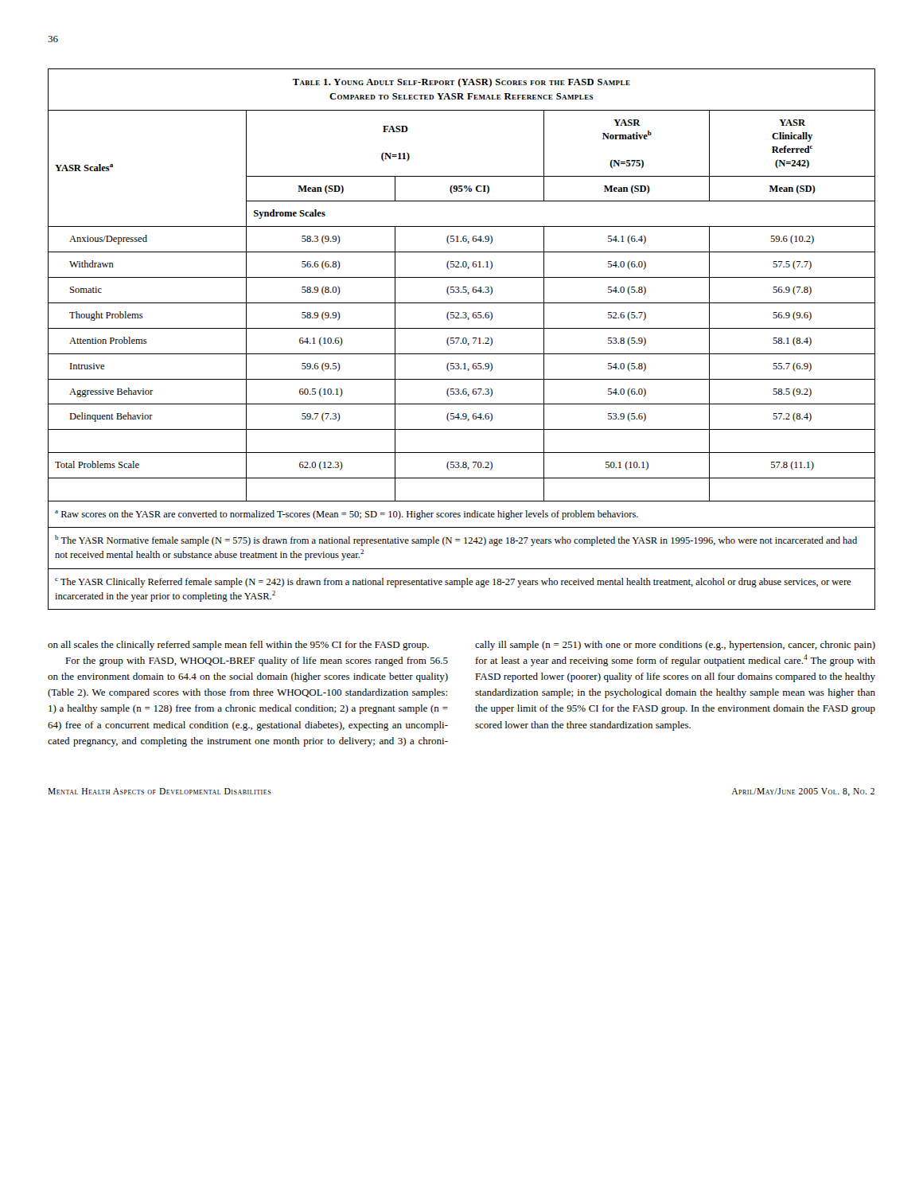36
| Table 1. Young Adult Self-Report (YASR) Scores for the FASD Sample Compared to Selected YASR Female Reference Samples |
| YASR Scales a | FASD (N=11) | YASR Normative b (N=575) | YASR Clinically Referred c (N=242) |
| Mean (SD) | (95% CI) | Mean (SD) | Mean (SD) |
| Syndrome Scales |
| Anxious/Depressed | 58.3 (9.9) | (51.6, 64.9) | 54.1 (6.4) | 59.6 (10.2) |
| Withdrawn | 56.6 (6.8) | (52.0, 61.1) | 54.0 (6.0) | 57.5 (7.7) |
| Somatic | 58.9 (8.0) | (53.5, 64.3) | 54.0 (5.8) | 56.9 (7.8) |
| Thought Problems | 58.9 (9.9) | (52.3, 65.6) | 52.6 (5.7) | 56.9 (9.6) |
| Attention Problems | 64.1 (10.6) | (57.0, 71.2) | 53.8 (5.9) | 58.1 (8.4) |
| Intrusive | 59.6 (9.5) | (53.1, 65.9) | 54.0 (5.8) | 55.7 (6.9) |
| Aggressive Behavior | 60.5 (10.1) | (53.6, 67.3) | 54.0 (6.0) | 58.5 (9.2) |
| Delinquent Behavior | 59.7 (7.3) | (54.9, 64.6) | 53.9 (5.6) | 57.2 (8.4) |
| Total Problems Scale | 62.0 (12.3) | (53.8, 70.2) | 50.1 (10.1) | 57.8 (11.1) |
| a Raw scores on the YASR are converted to normalized T-scores (Mean = 50; SD = 10). Higher scores indicate higher levels of problem behaviors. |
| b The YASR Normative female sample (N = 575) is drawn from a national representative sample (N = 1242) age 18-27 years who completed the YASR in 1995-1996, who were not incarcerated and had not received mental health or substance abuse treatment in the previous year. 2 |
| c The YASR Clinically Referred female sample (N = 242) is drawn from a national representative sample age 18-27 years who received mental health treatment, alcohol or drug abuse services, or were incarcerated in the year prior to completing the YASR. 2 |
on all scales the clinically referred sample mean fell within the 95% CI for the FASD group.
For the group with FASD, WHOQOL-BREF quality of life mean scores ranged from 56.5 on the environment domain to 64.4 on the social domain (higher scores indicate better quality) (Table 2). We compared scores with those from three WHOQOL-100 standardization samples: 1) a healthy sample (n = 128) free from a chronic medical condition; 2) a pregnant sample (n = 64) free of a concurrent medical condition (e.g., gestational diabetes), expecting an uncomplicated pregnancy, and completing the instrument one month prior to delivery; and 3) a chronically ill sample (n = 251) with one or more conditions (e.g., hypertension, cancer, chronic pain) for at least a year and receiving some form of regular outpatient medical care.4 The group with FASD reported lower (poorer) quality of life scores on all four domains compared to the healthy standardization sample; in the psychological domain the healthy sample mean was higher than the upper limit of the 95% CI for the FASD group. In the environment domain the FASD group scored lower than the three standardization samples.
Mental Health Aspects of Developmental Disabilities April/May/June 2005 Vol. 8, No. 2